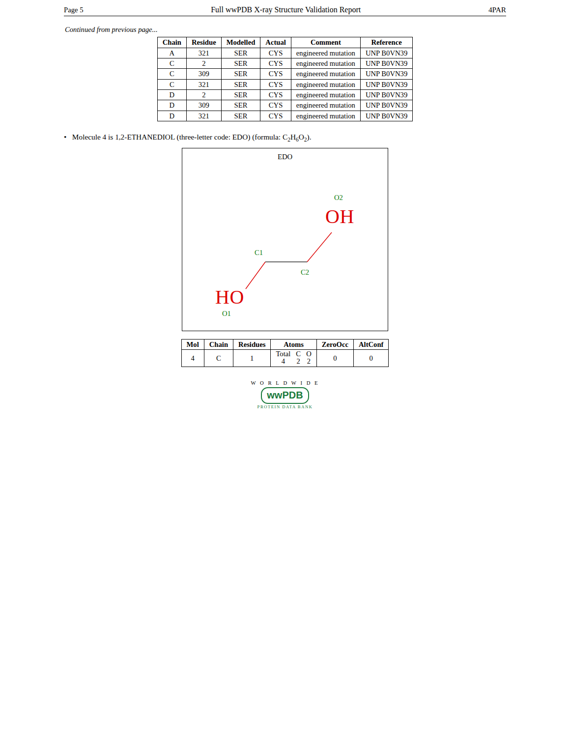Page 5
Full wwPDB X-ray Structure Validation Report
4PAR
Continued from previous page...
| Chain | Residue | Modelled | Actual | Comment | Reference |
| --- | --- | --- | --- | --- | --- |
| A | 321 | SER | CYS | engineered mutation | UNP B0VN39 |
| C | 2 | SER | CYS | engineered mutation | UNP B0VN39 |
| C | 309 | SER | CYS | engineered mutation | UNP B0VN39 |
| C | 321 | SER | CYS | engineered mutation | UNP B0VN39 |
| D | 2 | SER | CYS | engineered mutation | UNP B0VN39 |
| D | 309 | SER | CYS | engineered mutation | UNP B0VN39 |
| D | 321 | SER | CYS | engineered mutation | UNP B0VN39 |
Molecule 4 is 1,2-ETHANEDIOL (three-letter code: EDO) (formula: C2H6O2).
EDO
O2 OH C1 C2 HO O1
| Mol | Chain | Residues | Atoms | ZeroOcc | AltConf |
| --- | --- | --- | --- | --- | --- |
| 4 | C | 1 | Total 4 C 2 O 2 | 0 | 0 |
W O R L D W I D E
wwPDB
PROTEIN DATA BANK